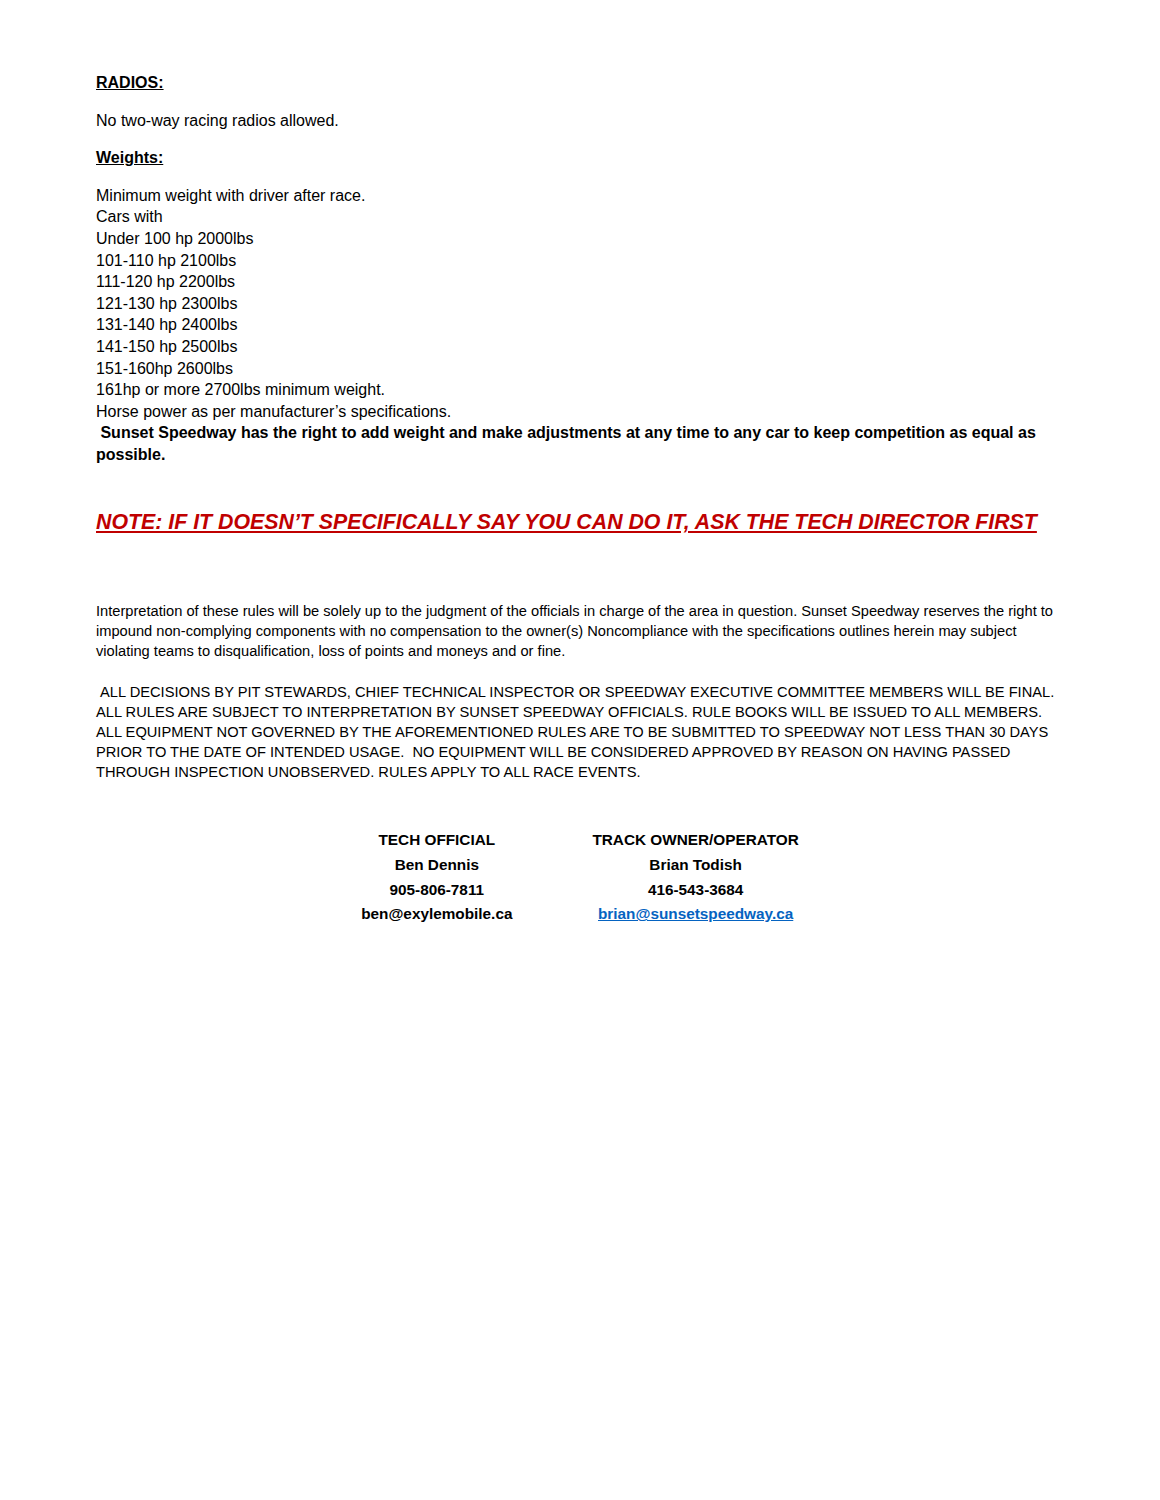RADIOS:
No two-way racing radios allowed.
Weights:
Minimum weight with driver after race.
Cars with
Under 100 hp 2000lbs
101-110 hp 2100lbs
111-120 hp 2200lbs
121-130 hp 2300lbs
131-140 hp 2400lbs
141-150 hp 2500lbs
151-160hp 2600lbs
161hp or more 2700lbs minimum weight.
Horse power as per manufacturer’s specifications.
Sunset Speedway has the right to add weight and make adjustments at any time to any car to keep competition as equal as possible.
NOTE: IF IT DOESN’T SPECIFICALLY SAY YOU CAN DO IT, ASK THE TECH DIRECTOR FIRST
Interpretation of these rules will be solely up to the judgment of the officials in charge of the area in question. Sunset Speedway reserves the right to impound non-complying components with no compensation to the owner(s) Noncompliance with the specifications outlines herein may subject violating teams to disqualification, loss of points and moneys and or fine.
ALL DECISIONS BY PIT STEWARDS, CHIEF TECHNICAL INSPECTOR OR SPEEDWAY EXECUTIVE COMMITTEE MEMBERS WILL BE FINAL. ALL RULES ARE SUBJECT TO INTERPRETATION BY SUNSET SPEEDWAY OFFICIALS. RULE BOOKS WILL BE ISSUED TO ALL MEMBERS. ALL EQUIPMENT NOT GOVERNED BY THE AFOREMENTIONED RULES ARE TO BE SUBMITTED TO SPEEDWAY NOT LESS THAN 30 DAYS PRIOR TO THE DATE OF INTENDED USAGE. NO EQUIPMENT WILL BE CONSIDERED APPROVED BY REASON ON HAVING PASSED THROUGH INSPECTION UNOBSERVED. RULES APPLY TO ALL RACE EVENTS.
| TECH OFFICIAL | TRACK OWNER/OPERATOR |
| Ben Dennis | Brian Todish |
| 905-806-7811 | 416-543-3684 |
| ben@exylemobile.ca | brian@sunsetspeedway.ca |